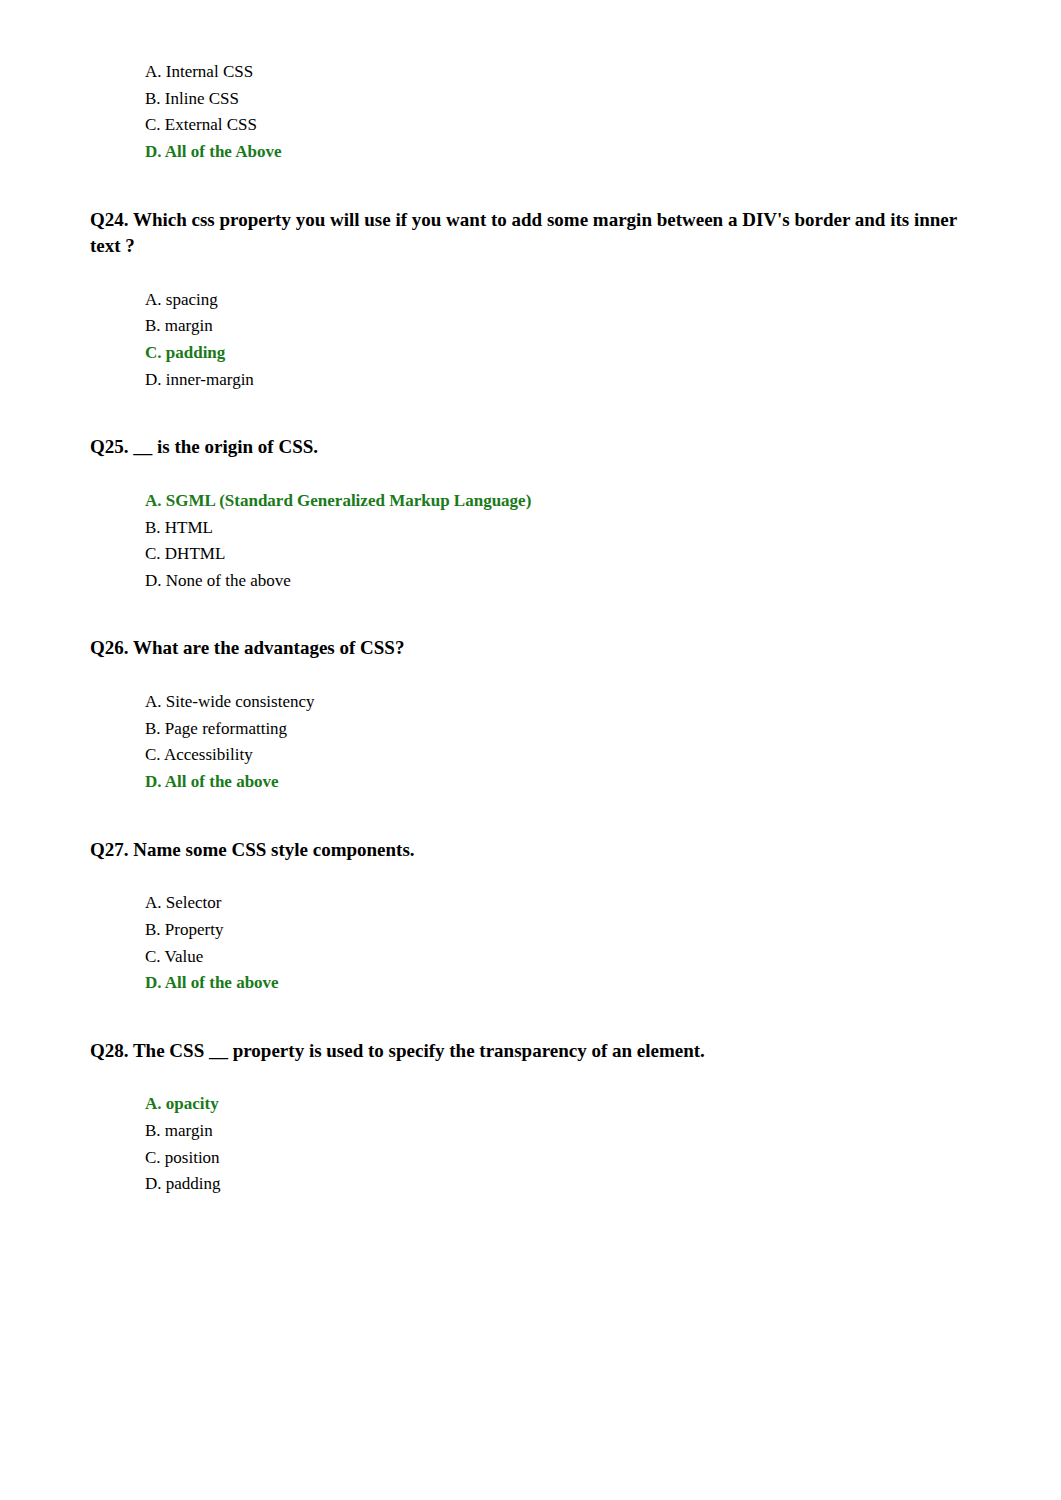A. Internal CSS
B. Inline CSS
C. External CSS
D. All of the Above
Q24. Which css property you will use if you want to add some margin between a DIV's border and its inner text ?
A. spacing
B. margin
C. padding
D. inner-margin
Q25. __ is the origin of CSS.
A. SGML (Standard Generalized Markup Language)
B. HTML
C. DHTML
D. None of the above
Q26. What are the advantages of CSS?
A. Site-wide consistency
B. Page reformatting
C. Accessibility
D. All of the above
Q27. Name some CSS style components.
A. Selector
B. Property
C. Value
D. All of the above
Q28. The CSS __ property is used to specify the transparency of an element.
A. opacity
B. margin
C. position
D. padding